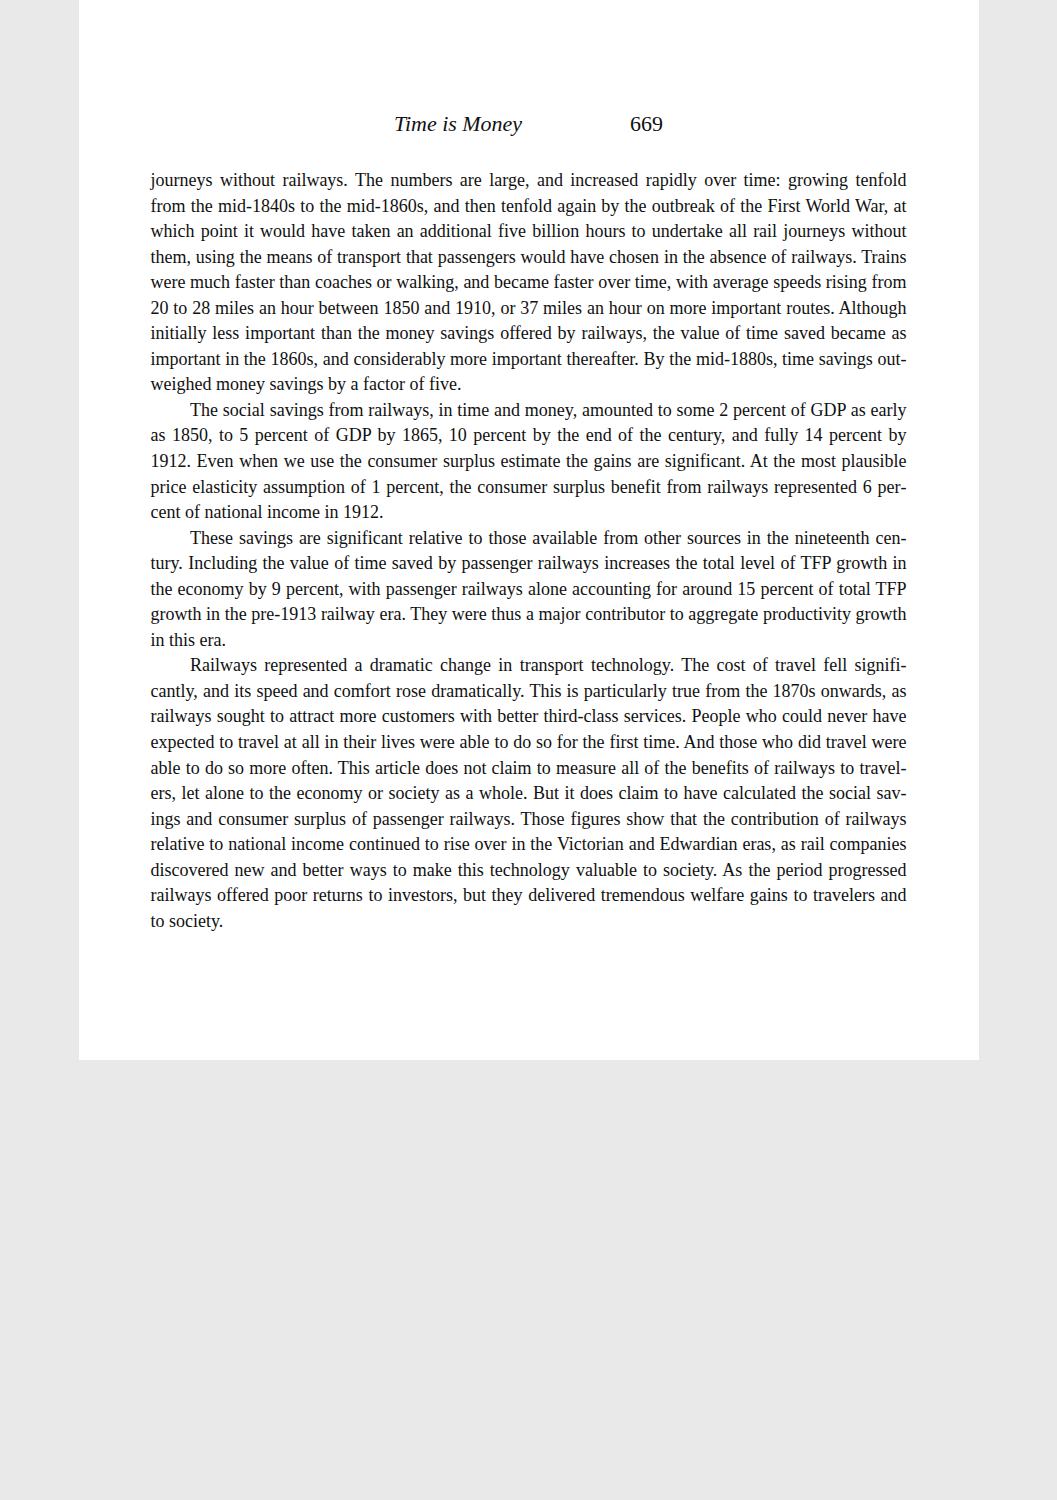Time is Money 669
journeys without railways. The numbers are large, and increased rapidly over time: growing tenfold from the mid-1840s to the mid-1860s, and then tenfold again by the outbreak of the First World War, at which point it would have taken an additional five billion hours to undertake all rail journeys without them, using the means of transport that passengers would have chosen in the absence of railways. Trains were much faster than coaches or walking, and became faster over time, with average speeds rising from 20 to 28 miles an hour between 1850 and 1910, or 37 miles an hour on more important routes. Although initially less important than the money savings offered by railways, the value of time saved became as important in the 1860s, and considerably more important thereafter. By the mid-1880s, time savings outweighed money savings by a factor of five.
The social savings from railways, in time and money, amounted to some 2 percent of GDP as early as 1850, to 5 percent of GDP by 1865, 10 percent by the end of the century, and fully 14 percent by 1912. Even when we use the consumer surplus estimate the gains are significant. At the most plausible price elasticity assumption of 1 percent, the consumer surplus benefit from railways represented 6 percent of national income in 1912.
These savings are significant relative to those available from other sources in the nineteenth century. Including the value of time saved by passenger railways increases the total level of TFP growth in the economy by 9 percent, with passenger railways alone accounting for around 15 percent of total TFP growth in the pre-1913 railway era. They were thus a major contributor to aggregate productivity growth in this era.
Railways represented a dramatic change in transport technology. The cost of travel fell significantly, and its speed and comfort rose dramatically. This is particularly true from the 1870s onwards, as railways sought to attract more customers with better third-class services. People who could never have expected to travel at all in their lives were able to do so for the first time. And those who did travel were able to do so more often. This article does not claim to measure all of the benefits of railways to travelers, let alone to the economy or society as a whole. But it does claim to have calculated the social savings and consumer surplus of passenger railways. Those figures show that the contribution of railways relative to national income continued to rise over in the Victorian and Edwardian eras, as rail companies discovered new and better ways to make this technology valuable to society. As the period progressed railways offered poor returns to investors, but they delivered tremendous welfare gains to travelers and to society.